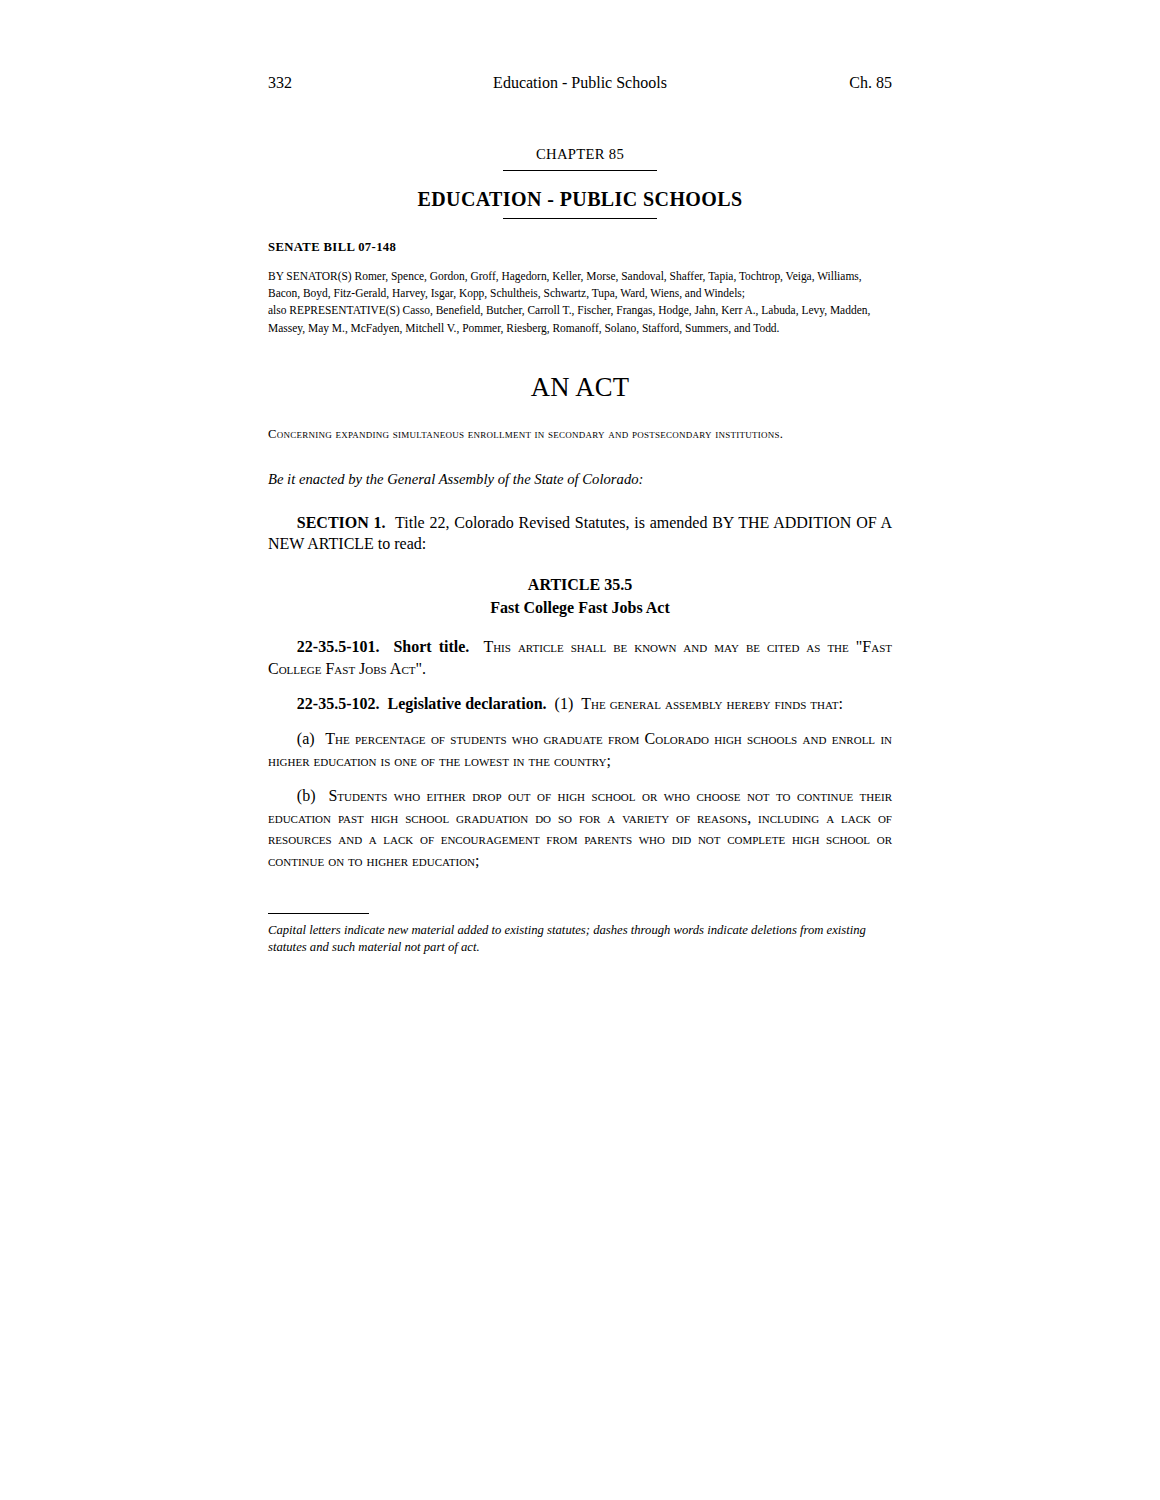332 Education - Public Schools Ch. 85
CHAPTER 85
EDUCATION - PUBLIC SCHOOLS
SENATE BILL 07-148
BY SENATOR(S) Romer, Spence, Gordon, Groff, Hagedorn, Keller, Morse, Sandoval, Shaffer, Tapia, Tochtrop, Veiga, Williams, Bacon, Boyd, Fitz-Gerald, Harvey, Isgar, Kopp, Schultheis, Schwartz, Tupa, Ward, Wiens, and Windels;
also REPRESENTATIVE(S) Casso, Benefield, Butcher, Carroll T., Fischer, Frangas, Hodge, Jahn, Kerr A., Labuda, Levy, Madden, Massey, May M., McFadyen, Mitchell V., Pommer, Riesberg, Romanoff, Solano, Stafford, Summers, and Todd.
AN ACT
Concerning expanding simultaneous enrollment in secondary and postsecondary institutions.
Be it enacted by the General Assembly of the State of Colorado:
SECTION 1. Title 22, Colorado Revised Statutes, is amended BY THE ADDITION OF A NEW ARTICLE to read:
ARTICLE 35.5
Fast College Fast Jobs Act
22-35.5-101. Short title. This article shall be known and may be cited as the "Fast College Fast Jobs Act".
22-35.5-102. Legislative declaration. (1) The general assembly hereby finds that:
(a) The percentage of students who graduate from Colorado high schools and enroll in higher education is one of the lowest in the country;
(b) Students who either drop out of high school or who choose not to continue their education past high school graduation do so for a variety of reasons, including a lack of resources and a lack of encouragement from parents who did not complete high school or continue on to higher education;
Capital letters indicate new material added to existing statutes; dashes through words indicate deletions from existing statutes and such material not part of act.